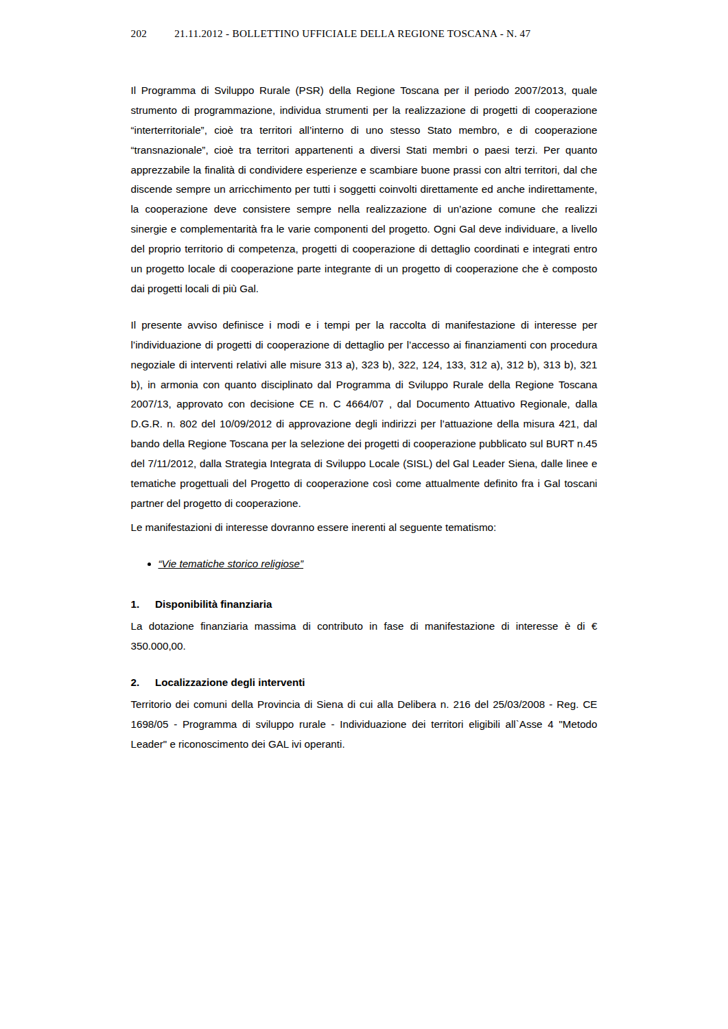202 21.11.2012 - BOLLETTINO UFFICIALE DELLA REGIONE TOSCANA - N. 47
Il Programma di Sviluppo Rurale (PSR) della Regione Toscana per il periodo 2007/2013, quale strumento di programmazione, individua strumenti per la realizzazione di progetti di cooperazione “interterritoriale”, cioè tra territori all’interno di uno stesso Stato membro, e di cooperazione “transnazionale”, cioè tra territori appartenenti a diversi Stati membri o paesi terzi. Per quanto apprezzabile la finalità di condividere esperienze e scambiare buone prassi con altri territori, dal che discende sempre un arricchimento per tutti i soggetti coinvolti direttamente ed anche indirettamente, la cooperazione deve consistere sempre nella realizzazione di un’azione comune che realizzi sinergie e complementarità fra le varie componenti del progetto. Ogni Gal deve individuare, a livello del proprio territorio di competenza, progetti di cooperazione di dettaglio coordinati e integrati entro un progetto locale di cooperazione parte integrante di un progetto di cooperazione che è composto dai progetti locali di più Gal.
Il presente avviso definisce i modi e i tempi per la raccolta di manifestazione di interesse per l’individuazione di progetti di cooperazione di dettaglio per l’accesso ai finanziamenti con procedura negoziale di interventi relativi alle misure 313 a), 323 b), 322, 124, 133, 312 a), 312 b), 313 b), 321 b), in armonia con quanto disciplinato dal Programma di Sviluppo Rurale della Regione Toscana 2007/13, approvato con decisione CE n. C 4664/07 , dal Documento Attuativo Regionale, dalla D.G.R. n. 802 del 10/09/2012 di approvazione degli indirizzi per l’attuazione della misura 421, dal bando della Regione Toscana per la selezione dei progetti di cooperazione pubblicato sul BURT n.45 del 7/11/2012, dalla Strategia Integrata di Sviluppo Locale (SISL) del Gal Leader Siena, dalle linee e tematiche progettuali del Progetto di cooperazione così come attualmente definito fra i Gal toscani partner del progetto di cooperazione.
Le manifestazioni di interesse dovranno essere inerenti al seguente tematismo:
“Vie tematiche storico religiose”
1. Disponibilità finanziaria
La dotazione finanziaria massima di contributo in fase di manifestazione di interesse è di € 350.000,00.
2. Localizzazione degli interventi
Territorio dei comuni della Provincia di Siena di cui alla Delibera n. 216 del 25/03/2008 - Reg. CE 1698/05 - Programma di sviluppo rurale - Individuazione dei territori eligibili all`Asse 4 "Metodo Leader" e riconoscimento dei GAL ivi operanti.